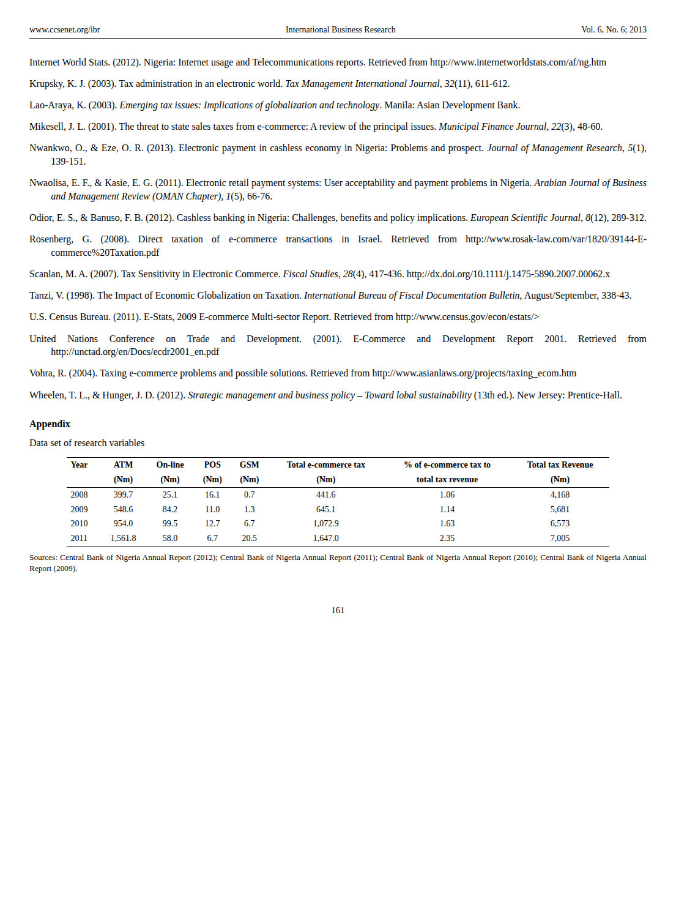www.ccsenet.org/ibr International Business Research Vol. 6, No. 6; 2013
Internet World Stats. (2012). Nigeria: Internet usage and Telecommunications reports. Retrieved from http://www.internetworldstats.com/af/ng.htm
Krupsky, K. J. (2003). Tax administration in an electronic world. Tax Management International Journal, 32(11), 611-612.
Lao-Araya, K. (2003). Emerging tax issues: Implications of globalization and technology. Manila: Asian Development Bank.
Mikesell, J. L. (2001). The threat to state sales taxes from e-commerce: A review of the principal issues. Municipal Finance Journal, 22(3), 48-60.
Nwankwo, O., & Eze, O. R. (2013). Electronic payment in cashless economy in Nigeria: Problems and prospect. Journal of Management Research, 5(1), 139-151.
Nwaolisa, E. F., & Kasie, E. G. (2011). Electronic retail payment systems: User acceptability and payment problems in Nigeria. Arabian Journal of Business and Management Review (OMAN Chapter), 1(5), 66-76.
Odior, E. S., & Banuso, F. B. (2012). Cashless banking in Nigeria: Challenges, benefits and policy implications. European Scientific Journal, 8(12), 289-312.
Rosenberg, G. (2008). Direct taxation of e-commerce transactions in Israel. Retrieved from http://www.rosak-law.com/var/1820/39144-E-commerce%20Taxation.pdf
Scanlan, M. A. (2007). Tax Sensitivity in Electronic Commerce. Fiscal Studies, 28(4), 417-436. http://dx.doi.org/10.1111/j.1475-5890.2007.00062.x
Tanzi, V. (1998). The Impact of Economic Globalization on Taxation. International Bureau of Fiscal Documentation Bulletin, August/September, 338-43.
U.S. Census Bureau. (2011). E-Stats, 2009 E-commerce Multi-sector Report. Retrieved from http://www.census.gov/econ/estats/>
United Nations Conference on Trade and Development. (2001). E-Commerce and Development Report 2001. Retrieved from http://unctad.org/en/Docs/ecdr2001_en.pdf
Vohra, R. (2004). Taxing e-commerce problems and possible solutions. Retrieved from http://www.asianlaws.org/projects/taxing_ecom.htm
Wheelen, T. L., & Hunger, J. D. (2012). Strategic management and business policy – Toward lobal sustainability (13th ed.). New Jersey: Prentice-Hall.
Appendix
Data set of research variables
| Year | ATM | On-line | POS | GSM | Total e-commerce tax | % of e-commerce tax to | Total tax Revenue |
| --- | --- | --- | --- | --- | --- | --- | --- |
| | (₦m) | (₦m) | (₦m) | (₦m) | (₦m) | total tax revenue | (₦m) |
| 2008 | 399.7 | 25.1 | 16.1 | 0.7 | 441.6 | 1.06 | 4,168 |
| 2009 | 548.6 | 84.2 | 11.0 | 1.3 | 645.1 | 1.14 | 5,681 |
| 2010 | 954.0 | 99.5 | 12.7 | 6.7 | 1,072.9 | 1.63 | 6,573 |
| 2011 | 1,561.8 | 58.0 | 6.7 | 20.5 | 1,647.0 | 2.35 | 7,005 |
Sources: Central Bank of Nigeria Annual Report (2012); Central Bank of Nigeria Annual Report (2011); Central Bank of Nigeria Annual Report (2010); Central Bank of Nigeria Annual Report (2009).
161